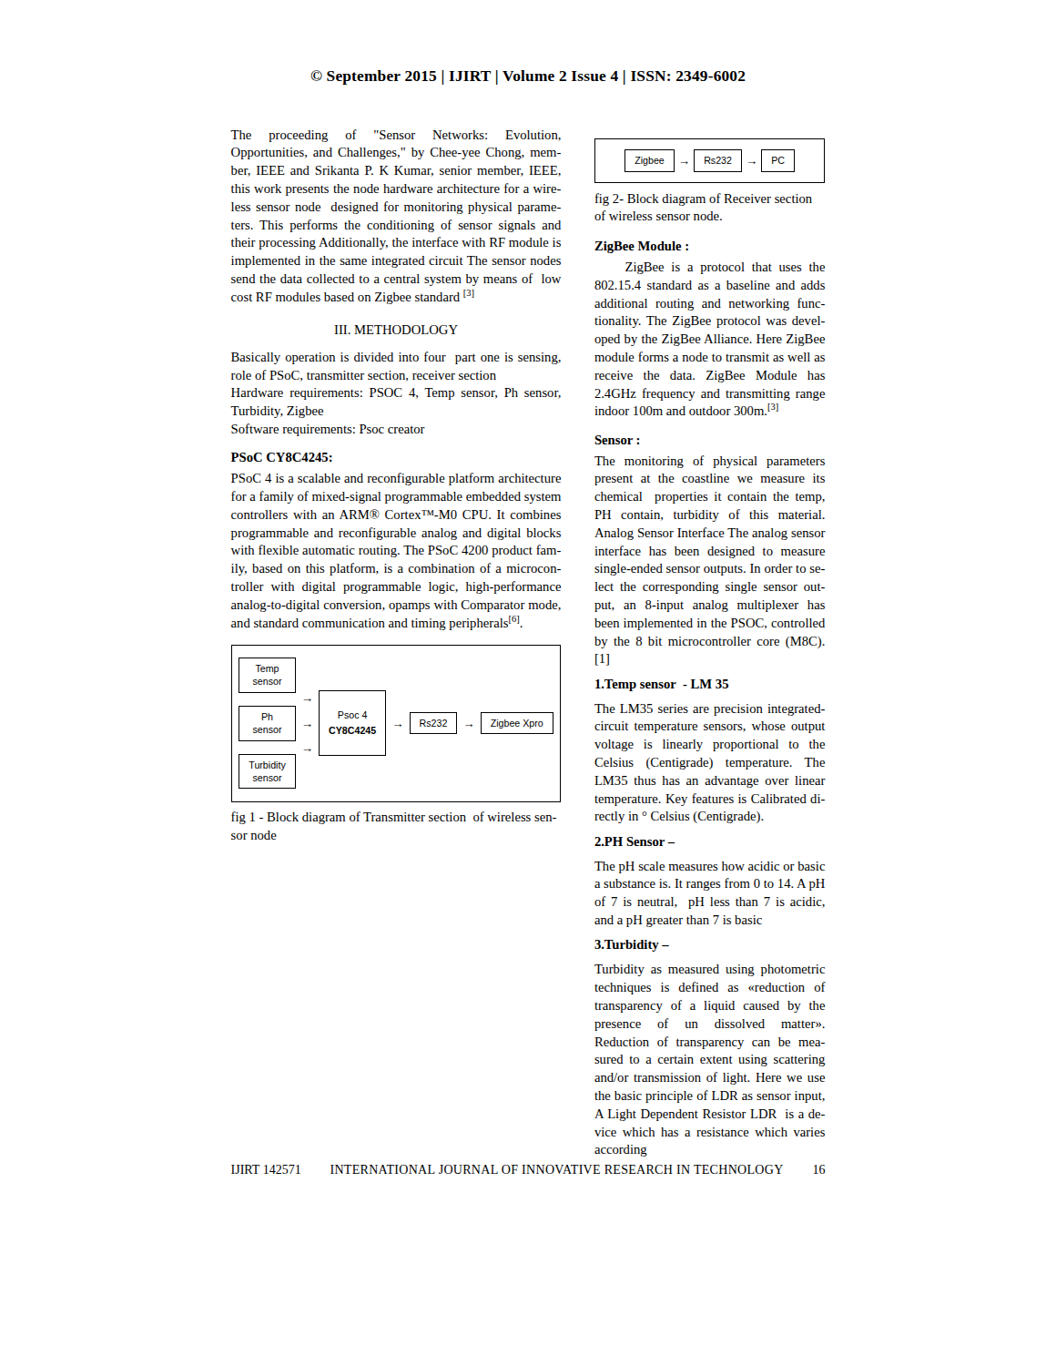© September 2015 | IJIRT | Volume 2 Issue 4 | ISSN: 2349-6002
The proceeding of "Sensor Networks: Evolution, Opportunities, and Challenges," by Chee-yee Chong, member, IEEE and Srikanta P. K Kumar, senior member, IEEE, this work presents the node hardware architecture for a wireless sensor node designed for monitoring physical parameters. This performs the conditioning of sensor signals and their processing Additionally, the interface with RF module is implemented in the same integrated circuit The sensor nodes send the data collected to a central system by means of low cost RF modules based on Zigbee standard [3]
III. METHODOLOGY
Basically operation is divided into four part one is sensing, role of PSoC, transmitter section, receiver section
Hardware requirements: PSOC 4, Temp sensor, Ph sensor, Turbidity, Zigbee
Software requirements: Psoc creator
PSoC CY8C4245:
PSoC 4 is a scalable and reconfigurable platform architecture for a family of mixed-signal programmable embedded system controllers with an ARM® Cortex™-M0 CPU. It combines programmable and reconfigurable analog and digital blocks with flexible automatic routing. The PSoC 4200 product family, based on this platform, is a combination of a microcontroller with digital programmable logic, high-performance analog-to-digital conversion, opamps with Comparator mode, and standard communication and timing peripherals[6].
Temp
sensor
Ph
sensor
Turbidity
sensor
→ → →
Psoc 4
CY8C4245
→
Rs232
→
Zigbee Xpro
fig 1 - Block diagram of Transmitter section of wireless sensor node
Zigbee
→
Rs232
→
PC
fig 2- Block diagram of Receiver section of wireless sensor node.
ZigBee Module :
ZigBee is a protocol that uses the 802.15.4 standard as a baseline and adds additional routing and networking functionality. The ZigBee protocol was developed by the ZigBee Alliance. Here ZigBee module forms a node to transmit as well as receive the data. ZigBee Module has 2.4GHz frequency and transmitting range indoor 100m and outdoor 300m.[3]
Sensor :
The monitoring of physical parameters present at the coastline we measure its chemical properties it contain the temp, PH contain, turbidity of this material. Analog Sensor Interface The analog sensor interface has been designed to measure single-ended sensor outputs. In order to select the corresponding single sensor output, an 8-input analog multiplexer has been implemented in the PSOC, controlled by the 8 bit microcontroller core (M8C).[1]
1.Temp sensor - LM 35
The LM35 series are precision integrated-circuit temperature sensors, whose output voltage is linearly proportional to the Celsius (Centigrade) temperature. The LM35 thus has an advantage over linear temperature. Key features is Calibrated directly in ° Celsius (Centigrade).
2.PH Sensor –
The pH scale measures how acidic or basic a substance is. It ranges from 0 to 14. A pH of 7 is neutral, pH less than 7 is acidic, and a pH greater than 7 is basic
3.Turbidity –
Turbidity as measured using photometric techniques is defined as «reduction of transparency of a liquid caused by the presence of un dissolved matter». Reduction of transparency can be measured to a certain extent using scattering and/or transmission of light. Here we use the basic principle of LDR as sensor input, A Light Dependent Resistor LDR is a device which has a resistance which varies according
IJIRT 142571 INTERNATIONAL JOURNAL OF INNOVATIVE RESEARCH IN TECHNOLOGY 16